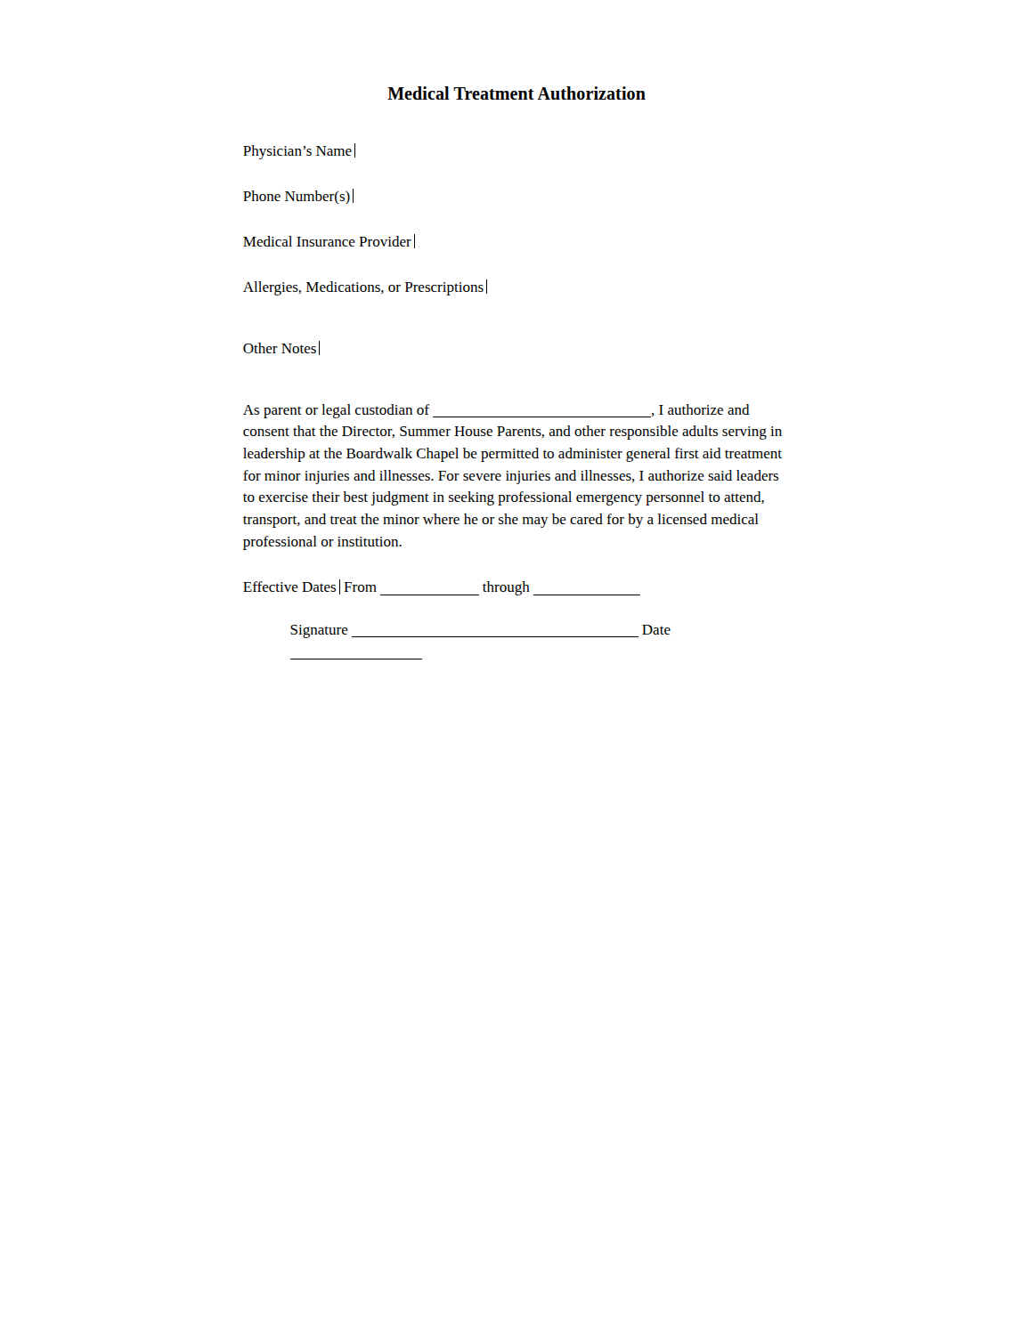Medical Treatment Authorization
Physician’s Name
Phone Number(s)
Medical Insurance Provider
Allergies, Medications, or Prescriptions
Other Notes
As parent or legal custodian of , I authorize and consent that the Director, Summer House Parents, and other responsible adults serving in leadership at the Boardwalk Chapel be permitted to administer general first aid treatment for minor injuries and illnesses. For severe injuries and illnesses, I authorize said leaders to exercise their best judgment in seeking professional emergency personnel to attend, transport, and treat the minor where he or she may be cared for by a licensed medical professional or institution.
Effective Dates From through
Signature Date